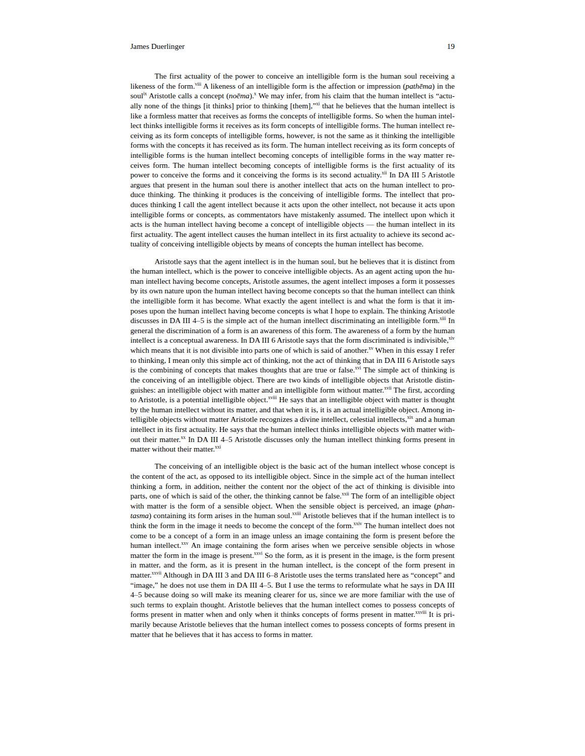James Duerlinger 19
The first actuality of the power to conceive an intelligible form is the human soul receiving a likeness of the form.viii A likeness of an intelligible form is the affection or impression (pathēma) in the soulix Aristotle calls a concept (noēma).x We may infer, from his claim that the human intellect is “actually none of the things [it thinks] prior to thinking [them],”xi that he believes that the human intellect is like a formless matter that receives as forms the concepts of intelligible forms. So when the human intellect thinks intelligible forms it receives as its form concepts of intelligible forms. The human intellect receiving as its form concepts of intelligible forms, however, is not the same as it thinking the intelligible forms with the concepts it has received as its form. The human intellect receiving as its form concepts of intelligible forms is the human intellect becoming concepts of intelligible forms in the way matter receives form. The human intellect becoming concepts of intelligible forms is the first actuality of its power to conceive the forms and it conceiving the forms is its second actuality.xii In DA III 5 Aristotle argues that present in the human soul there is another intellect that acts on the human intellect to produce thinking. The thinking it produces is the conceiving of intelligible forms. The intellect that produces thinking I call the agent intellect because it acts upon the other intellect, not because it acts upon intelligible forms or concepts, as commentators have mistakenly assumed. The intellect upon which it acts is the human intellect having become a concept of intelligible objects — the human intellect in its first actuality. The agent intellect causes the human intellect in its first actuality to achieve its second actuality of conceiving intelligible objects by means of concepts the human intellect has become.
Aristotle says that the agent intellect is in the human soul, but he believes that it is distinct from the human intellect, which is the power to conceive intelligible objects. As an agent acting upon the human intellect having become concepts, Aristotle assumes, the agent intellect imposes a form it possesses by its own nature upon the human intellect having become concepts so that the human intellect can think the intelligible form it has become. What exactly the agent intellect is and what the form is that it imposes upon the human intellect having become concepts is what I hope to explain. The thinking Aristotle discusses in DA III 4–5 is the simple act of the human intellect discriminating an intelligible form.xiii In general the discrimination of a form is an awareness of this form. The awareness of a form by the human intellect is a conceptual awareness. In DA III 6 Aristotle says that the form discriminated is indivisible,xiv which means that it is not divisible into parts one of which is said of another.xv When in this essay I refer to thinking, I mean only this simple act of thinking, not the act of thinking that in DA III 6 Aristotle says is the combining of concepts that makes thoughts that are true or false.xvi The simple act of thinking is the conceiving of an intelligible object. There are two kinds of intelligible objects that Aristotle distinguishes: an intelligible object with matter and an intelligible form without matter.xvii The first, according to Aristotle, is a potential intelligible object.xviii He says that an intelligible object with matter is thought by the human intellect without its matter, and that when it is, it is an actual intelligible object. Among intelligible objects without matter Aristotle recognizes a divine intellect, celestial intellects,xix and a human intellect in its first actuality. He says that the human intellect thinks intelligible objects with matter without their matter.xx In DA III 4–5 Aristotle discusses only the human intellect thinking forms present in matter without their matter.xxi
The conceiving of an intelligible object is the basic act of the human intellect whose concept is the content of the act, as opposed to its intelligible object. Since in the simple act of the human intellect thinking a form, in addition, neither the content nor the object of the act of thinking is divisible into parts, one of which is said of the other, the thinking cannot be false.xxii The form of an intelligible object with matter is the form of a sensible object. When the sensible object is perceived, an image (phantasma) containing its form arises in the human soul.xxiii Aristotle believes that if the human intellect is to think the form in the image it needs to become the concept of the form.xxiv The human intellect does not come to be a concept of a form in an image unless an image containing the form is present before the human intellect.xxv An image containing the form arises when we perceive sensible objects in whose matter the form in the image is present.xxvi So the form, as it is present in the image, is the form present in matter, and the form, as it is present in the human intellect, is the concept of the form present in matter.xxvii Although in DA III 3 and DA III 6–8 Aristotle uses the terms translated here as “concept” and “image,” he does not use them in DA III 4–5. But I use the terms to reformulate what he says in DA III 4–5 because doing so will make its meaning clearer for us, since we are more familiar with the use of such terms to explain thought. Aristotle believes that the human intellect comes to possess concepts of forms present in matter when and only when it thinks concepts of forms present in matter.xxviii It is primarily because Aristotle believes that the human intellect comes to possess concepts of forms present in matter that he believes that it has access to forms in matter.